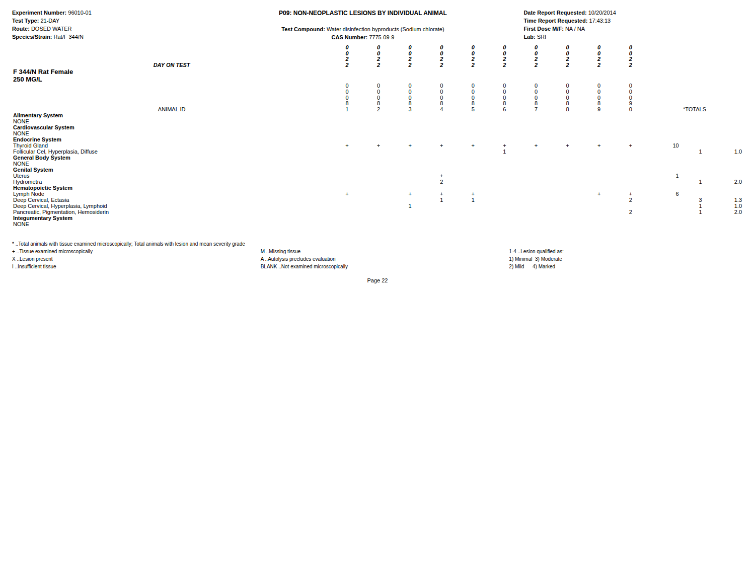| Experiment Number: 96010-01 Test Type: 21-DAY Route: DOSED WATER Species/Strain: Rat/F 344/N | P09: NON-NEOPLASTIC LESIONS BY INDIVIDUAL ANIMAL Test Compound: Water disinfection byproducts (Sodium chlorate) CAS Number: 7775-09-9 | Date Report Requested: 10/20/2014 Time Report Requested: 17:43:13 First Dose M/F: NA / NA Lab: SRI |
| DAY ON TEST | 0 0 2 2 | 0 0 2 2 | 0 0 2 2 | 0 0 2 2 | 0 0 2 2 | 0 0 2 2 | 0 0 2 2 | 0 0 2 2 | 0 0 2 2 | 0 0 2 2 | | | |
| F 344/N Rat Female 250 MG/L | |
| ANIMAL ID | 0 0 0 8 1 | 0 0 0 8 2 | 0 0 0 8 3 | 0 0 0 8 4 | 0 0 0 8 5 | 0 0 0 8 6 | 0 0 0 8 7 | 0 0 0 8 8 | 0 0 0 8 9 | 0 0 0 9 0 | *TOTALS |
| Alimentary System |
| NONE |
| Cardiovascular System |
| NONE |
| Endocrine System |
| Thyroid Gland | + | + | + | + | + | + | + | + | + | + | 10 | | |
| Follicular Cel, Hyperplasia, Diffuse | | | | | | 1 | | | | | | 1 | 1.0 |
| General Body System |
| NONE |
| Genital System |
| Uterus | | | | + | | | | | | | 1 | | |
| Hydrometra | | | | 2 | | | | | | | | 1 | 2.0 |
| Hematopoietic System |
| Lymph Node | + | | + | + | + | | | | + | + | 6 | | |
| Deep Cervical, Ectasia | | | | 1 | 1 | | | | | 2 | | 3 | 1.3 |
| Deep Cervical, Hyperplasia, Lymphoid | | | 1 | | | | | | | | | 1 | 1.0 |
| Pancreatic, Pigmentation, Hemosiderin | | | | | | | | | | 2 | | 1 | 2.0 |
| Integumentary System |
| NONE |
* ..Total animals with tissue examined microscopically; Total animals with lesion and mean severity grade
| + ..Tissue examined microscopically | M ..Missing tissue | 1-4 ..Lesion qualified as: |
| X ..Lesion present | A ..Autolysis precludes evaluation | 1) Minimal 3) Moderate |
| I ..Insufficient tissue | BLANK ..Not examined microscopically | 2) Mild 4) Marked |
Page 22